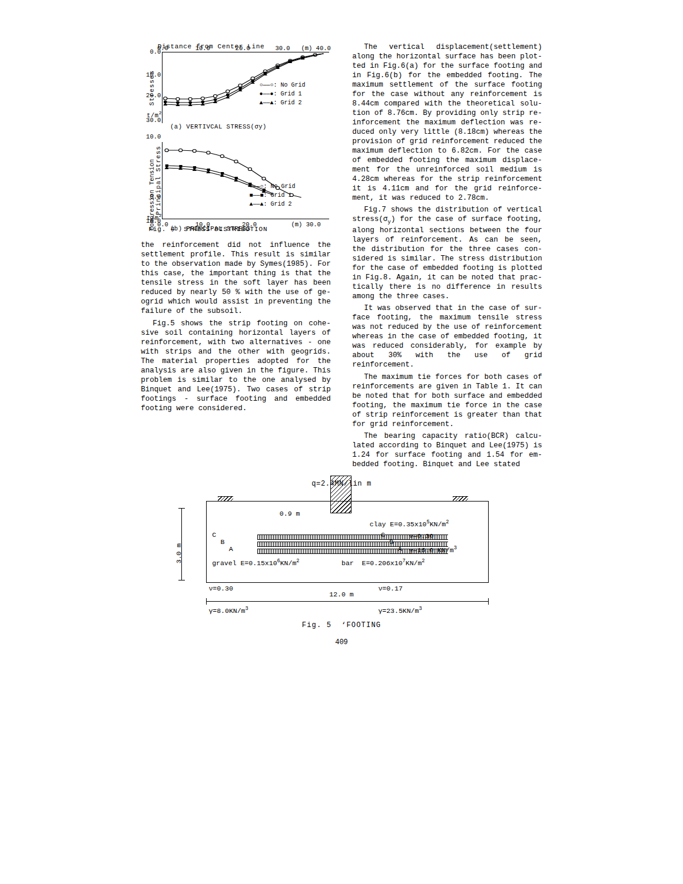Distance from Center Line
0.0 10.0 20.0 30.0 (m) 40.0
0.0 10.0 20.0 30.0
Stresses
t/m2
(a) VERTIVCAL STRESS(σy)
○——○: No Grid ●——●: Grid 1 ▲——▲: Grid 2
0.0 10.0 20.0 (m) 30.0
10.0 0.0 10.0
Principal Stress
Tension
Compression
t/m2
(b) PRINCIPAL STRESS
○——○: No Grid ■——■: Grid 1 ▲——▲: Grid 2
Fig. 4 STRESS DISTRIBUTION
the reinforcement did not influence the settlement profile. This result is similar to the observation made by Symes(1985). For this case, the important thing is that the tensile stress in the soft layer has been reduced by nearly 50 % with the use of geogrid which would assist in preventing the failure of the subsoil.
Fig.5 shows the strip footing on cohesive soil containing horizontal layers of reinforcement, with two alternatives - one with strips and the other with geogrids. The material properties adopted for the analysis are also given in the figure. This problem is similar to the one analysed by Binquet and Lee(1975). Two cases of strip footings - surface footing and embedded footing were considered.
The vertical displacement(settlement) along the horizontal surface has been plotted in Fig.6(a) for the surface footing and in Fig.6(b) for the embedded footing. The maximum settlement of the surface footing for the case without any reinforcement is 8.44cm compared with the theoretical solution of 8.76cm. By providing only strip reinforcement the maximum deflection was reduced only very little (8.18cm) whereas the provision of grid reinforcement reduced the maximum deflection to 6.82cm. For the case of embedded footing the maximum displacement for the unreinforced soil medium is 4.28cm whereas for the strip reinforcement it is 4.11cm and for the grid reinforcement, it was reduced to 2.78cm.
Fig.7 shows the distribution of vertical stress(σy) for the case of surface footing, along horizontal sections between the four layers of reinforcement. As can be seen, the distribution for the three cases considered is similar. The stress distribution for the case of embedded footing is plotted in Fig.8. Again, it can be noted that practically there is no difference in results among the three cases.
It was observed that in the case of surface footing, the maximum tensile stress was not reduced by the use of reinforcement whereas in the case of embedded footing, it was reduced considerably, for example by about 30% with the use of grid reinforcement.
The maximum tie forces for both cases of reinforcements are given in Table 1. It can be noted that for both surface and embedded footing, the maximum tie force in the case of strip reinforcement is greater than that for grid reinforcement.
The bearing capacity ratio(BCR) calculated according to Binquet and Lee(1975) is 1.24 for surface footing and 1.54 for embedded footing. Binquet and Lee stated
q=2.4MN/lin m
3.0 m
0.9 m
clay E=0.35x105KN/m2
ν=0.30
γ=16.0 KN/m3
C
B
A
C
B
A
gravel E=0.15x106KN/m2
bar E=0.206x107KN/m2
ν=0.30
ν=0.17
12.0 m
γ=8.0KN/m3
γ=23.5KN/m3
Fig. 5 ‘FOOTING
409